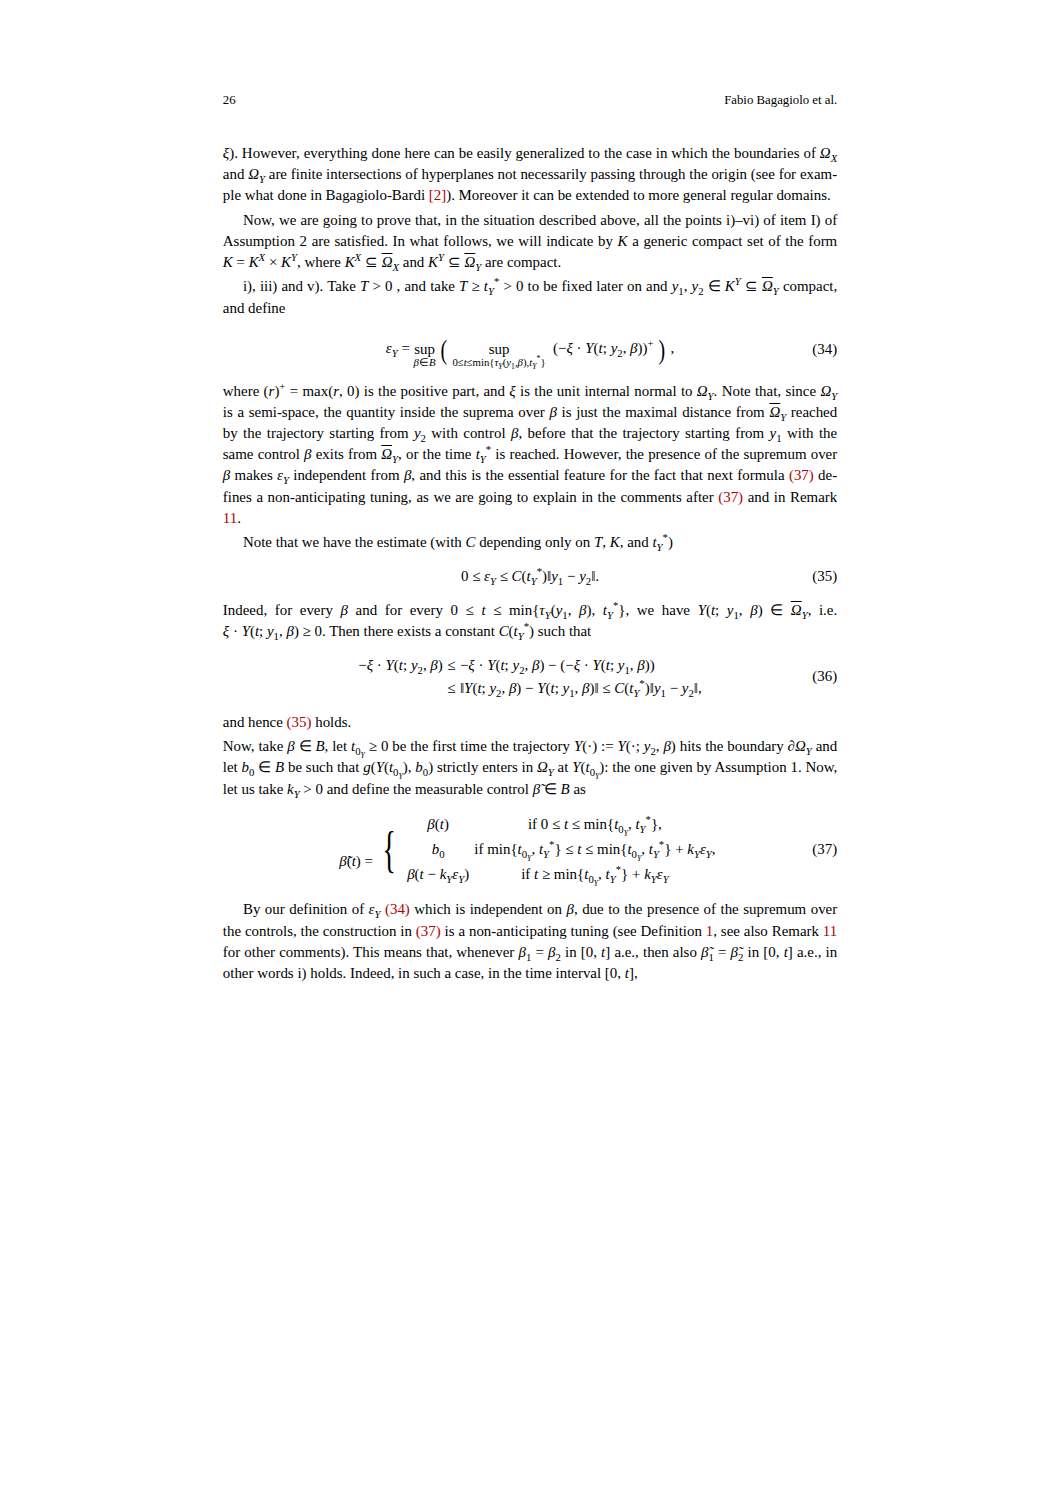26 Fabio Bagagiolo et al.
ξ). However, everything done here can be easily generalized to the case in which the boundaries of ΩX and ΩY are finite intersections of hyperplanes not necessarily passing through the origin (see for example what done in Bagagiolo-Bardi [2]). Moreover it can be extended to more general regular domains.
Now, we are going to prove that, in the situation described above, all the points i)–vi) of item I) of Assumption 2 are satisfied. In what follows, we will indicate by K a generic compact set of the form K = KX × KY, where KX ⊆ ΩX and KY ⊆ ΩY are compact.
i), iii) and v). Take T > 0 , and take T ≥ tY* > 0 to be fixed later on and y1, y2 ∈ KY ⊆ ΩY compact, and define
εY = sup β∈B ( sup 0≤t≤min{τY(y1,β),tY*} (−ξ · Y(t; y2, β))+ ) ,
(34)
where (r)+ = max(r, 0) is the positive part, and ξ is the unit internal normal to ΩY. Note that, since ΩY is a semi-space, the quantity inside the suprema over β is just the maximal distance from ΩY reached by the trajectory starting from y2 with control β, before that the trajectory starting from y1 with the same control β exits from ΩY, or the time tY* is reached. However, the presence of the supremum over β makes εY independent from β, and this is the essential feature for the fact that next formula (37) defines a non-anticipating tuning, as we are going to explain in the comments after (37) and in Remark 11.
Note that we have the estimate (with C depending only on T, K, and tY*)
0 ≤ εY ≤ C(tY*)‖y1 − y2‖.
(35)
Indeed, for every β and for every 0 ≤ t ≤ min{τY(y1, β), tY*}, we have Y(t; y1, β) ∈ ΩY, i.e. ξ · Y(t; y1, β) ≥ 0. Then there exists a constant C(tY*) such that
| − ξ · Y ( t ; y 2 , β ) | ≤ | − ξ · Y ( t ; y 2 , β ) − (− ξ · Y ( t ; y 1 , β )) |
| | ≤ | ‖ Y ( t ; y 2 , β ) − Y ( t ; y 1 , β )‖ ≤ C ( t Y * )‖ y 1 − y 2 ‖, |
(36)
and hence (35) holds.
Now, take β ∈ B, let t0Y ≥ 0 be the first time the trajectory Y(·) := Y(·; y2, β) hits the boundary ∂ΩY and let b0 ∈ B be such that g(Y(t0Y), b0) strictly enters in ΩY at Y(t0Y): the one given by Assumption 1. Now, let us take kY > 0 and define the measurable control β̃ ∈ B as
β̃(t) = {
| β ( t ) | if 0 ≤ t ≤ min{ t 0 Y , t Y * }, |
| b 0 | if min{ t 0 Y , t Y * } ≤ t ≤ min{ t 0 Y , t Y * } + k Y ε Y , |
| β ( t − k Y ε Y ) | if t ≥ min{ t 0 Y , t Y * } + k Y ε Y |
(37)
By our definition of εY (34) which is independent on β, due to the presence of the supremum over the controls, the construction in (37) is a non-anticipating tuning (see Definition 1, see also Remark 11 for other comments). This means that, whenever β1 = β2 in [0, t] a.e., then also β̃1 = β̃2 in [0, t] a.e., in other words i) holds. Indeed, in such a case, in the time interval [0, t],